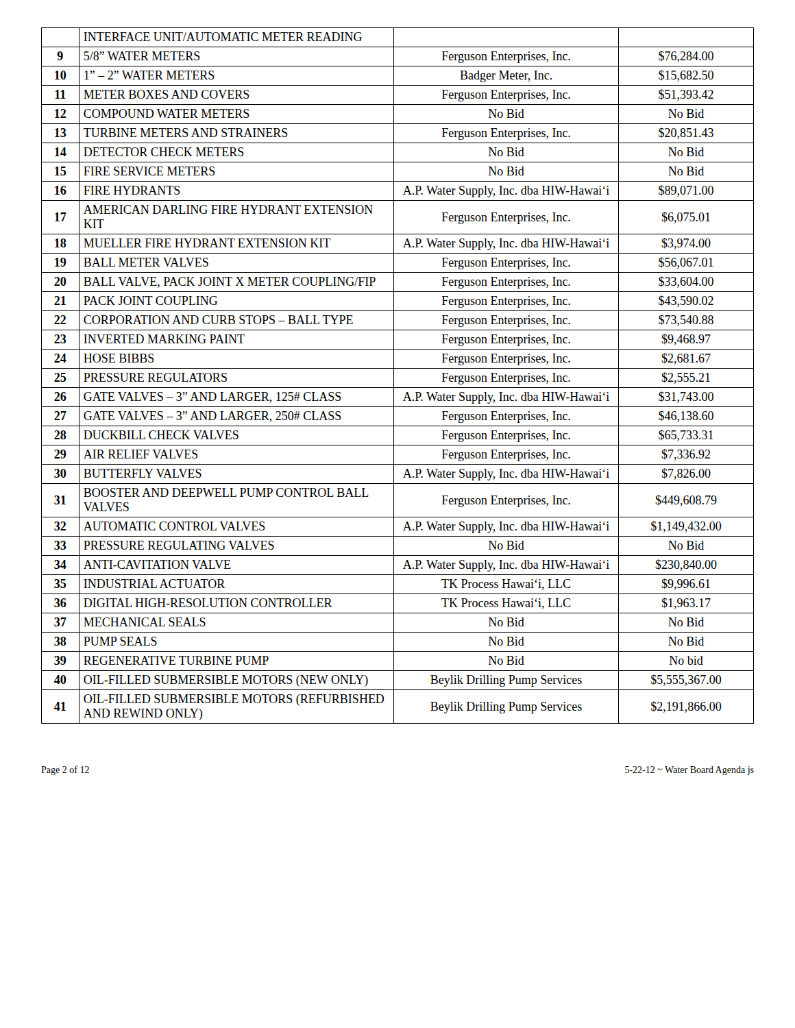| | INTERFACE UNIT/AUTOMATIC METER READING | | |
| 9 | 5/8” WATER METERS | Ferguson Enterprises, Inc. | $76,284.00 |
| 10 | 1” – 2” WATER METERS | Badger Meter, Inc. | $15,682.50 |
| 11 | METER BOXES AND COVERS | Ferguson Enterprises, Inc. | $51,393.42 |
| 12 | COMPOUND WATER METERS | No Bid | No Bid |
| 13 | TURBINE METERS AND STRAINERS | Ferguson Enterprises, Inc. | $20,851.43 |
| 14 | DETECTOR CHECK METERS | No Bid | No Bid |
| 15 | FIRE SERVICE METERS | No Bid | No Bid |
| 16 | FIRE HYDRANTS | A.P. Water Supply, Inc. dba HIW-Hawai‘i | $89,071.00 |
| 17 | AMERICAN DARLING FIRE HYDRANT EXTENSION KIT | Ferguson Enterprises, Inc. | $6,075.01 |
| 18 | MUELLER FIRE HYDRANT EXTENSION KIT | A.P. Water Supply, Inc. dba HIW-Hawai‘i | $3,974.00 |
| 19 | BALL METER VALVES | Ferguson Enterprises, Inc. | $56,067.01 |
| 20 | BALL VALVE, PACK JOINT X METER COUPLING/FIP | Ferguson Enterprises, Inc. | $33,604.00 |
| 21 | PACK JOINT COUPLING | Ferguson Enterprises, Inc. | $43,590.02 |
| 22 | CORPORATION AND CURB STOPS – BALL TYPE | Ferguson Enterprises, Inc. | $73,540.88 |
| 23 | INVERTED MARKING PAINT | Ferguson Enterprises, Inc. | $9,468.97 |
| 24 | HOSE BIBBS | Ferguson Enterprises, Inc. | $2,681.67 |
| 25 | PRESSURE REGULATORS | Ferguson Enterprises, Inc. | $2,555.21 |
| 26 | GATE VALVES – 3” AND LARGER, 125# CLASS | A.P. Water Supply, Inc. dba HIW-Hawai‘i | $31,743.00 |
| 27 | GATE VALVES – 3” AND LARGER, 250# CLASS | Ferguson Enterprises, Inc. | $46,138.60 |
| 28 | DUCKBILL CHECK VALVES | Ferguson Enterprises, Inc. | $65,733.31 |
| 29 | AIR RELIEF VALVES | Ferguson Enterprises, Inc. | $7,336.92 |
| 30 | BUTTERFLY VALVES | A.P. Water Supply, Inc. dba HIW-Hawai‘i | $7,826.00 |
| 31 | BOOSTER AND DEEPWELL PUMP CONTROL BALL VALVES | Ferguson Enterprises, Inc. | $449,608.79 |
| 32 | AUTOMATIC CONTROL VALVES | A.P. Water Supply, Inc. dba HIW-Hawai‘i | $1,149,432.00 |
| 33 | PRESSURE REGULATING VALVES | No Bid | No Bid |
| 34 | ANTI-CAVITATION VALVE | A.P. Water Supply, Inc. dba HIW-Hawai‘i | $230,840.00 |
| 35 | INDUSTRIAL ACTUATOR | TK Process Hawai‘i, LLC | $9,996.61 |
| 36 | DIGITAL HIGH-RESOLUTION CONTROLLER | TK Process Hawai‘i, LLC | $1,963.17 |
| 37 | MECHANICAL SEALS | No Bid | No Bid |
| 38 | PUMP SEALS | No Bid | No Bid |
| 39 | REGENERATIVE TURBINE PUMP | No Bid | No bid |
| 40 | OIL-FILLED SUBMERSIBLE MOTORS (NEW ONLY) | Beylik Drilling Pump Services | $5,555,367.00 |
| 41 | OIL-FILLED SUBMERSIBLE MOTORS (REFURBISHED AND REWIND ONLY) | Beylik Drilling Pump Services | $2,191,866.00 |
Page 2 of 12 5-22-12 ~ Water Board Agenda js